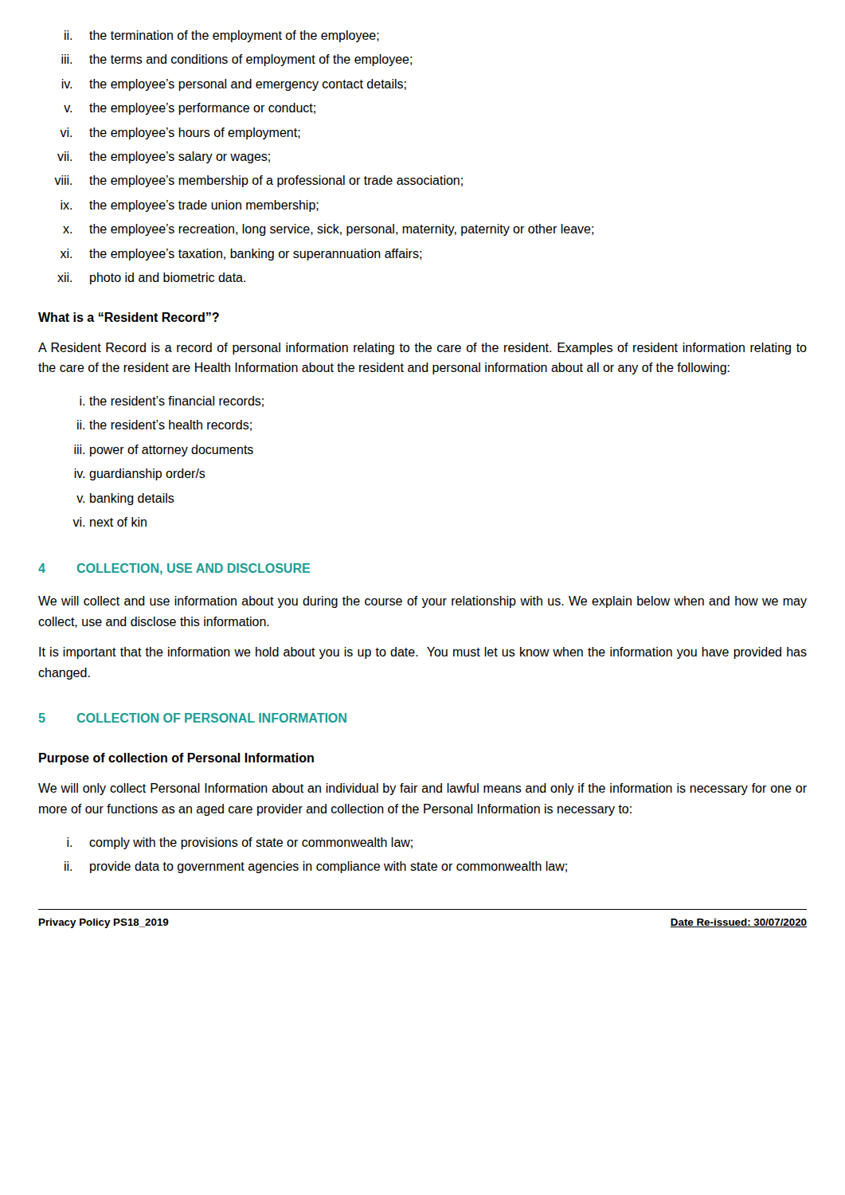the termination of the employment of the employee;
the terms and conditions of employment of the employee;
the employee’s personal and emergency contact details;
the employee’s performance or conduct;
the employee’s hours of employment;
the employee’s salary or wages;
the employee’s membership of a professional or trade association;
the employee’s trade union membership;
the employee’s recreation, long service, sick, personal, maternity, paternity or other leave;
the employee’s taxation, banking or superannuation affairs;
photo id and biometric data.
What is a “Resident Record”?
A Resident Record is a record of personal information relating to the care of the resident. Examples of resident information relating to the care of the resident are Health Information about the resident and personal information about all or any of the following:
the resident’s financial records;
the resident’s health records;
power of attorney documents
guardianship order/s
banking details
next of kin
4 COLLECTION, USE AND DISCLOSURE
We will collect and use information about you during the course of your relationship with us. We explain below when and how we may collect, use and disclose this information.
It is important that the information we hold about you is up to date. You must let us know when the information you have provided has changed.
5 COLLECTION OF PERSONAL INFORMATION
Purpose of collection of Personal Information
We will only collect Personal Information about an individual by fair and lawful means and only if the information is necessary for one or more of our functions as an aged care provider and collection of the Personal Information is necessary to:
comply with the provisions of state or commonwealth law;
provide data to government agencies in compliance with state or commonwealth law;
Privacy Policy PS18_2019 Date Re-issued: 30/07/2020